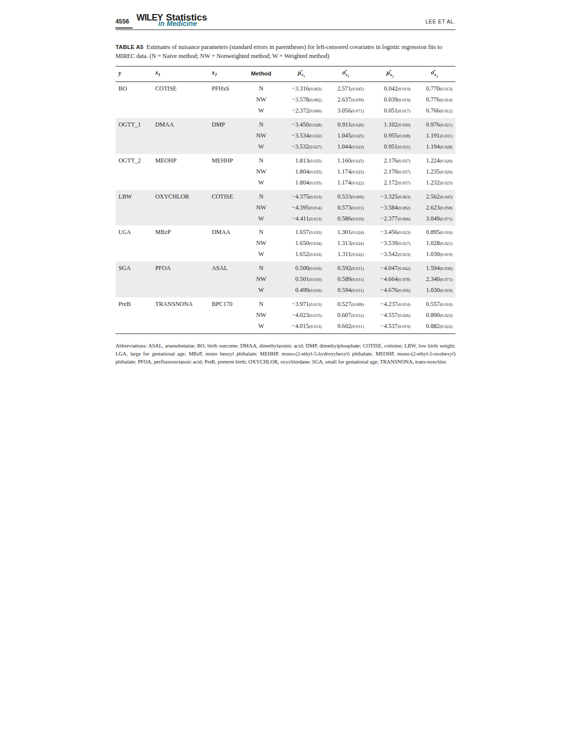4556
WILEY Statistics in Medicine
Lee et al.
TABLE A5 Estimates of nuisance parameters (standard errors in parentheses) for left-censored covariates in logistic regression fits to MIREC data. (N = Naive method; NW = Nonweighted method; W = Weighted method)
| y | x 1 | x 2 | Method | μ̂ x 1 | σ̂ x 1 | μ̂ x 2 | σ̂ x 2 |
| --- | --- | --- | --- | --- | --- | --- | --- |
| BO | COTISE | PFHxS | N | −3.316 (0.063) | 2.571 (0.045) | 0.042 (0.019) | 0.770 (0.013) |
| | | | NW | −3.578 (0.082) | 2.637 (0.059) | 0.039 (0.019) | 0.776 (0.014) |
| | | | W | −2.372 (0.066) | 3.056 (0.071) | 0.051 (0.017) | 0.766 (0.012) |
| OGTT_1 | DMAA | DMP | N | −3.450 (0.028) | 0.911 (0.020) | 1.102 (0.030) | 0.976 (0.021) |
| | | | NW | −3.534 (0.032) | 1.045 (0.025) | 0.955 (0.038) | 1.191 (0.031) |
| | | | W | −3.532 (0.027) | 1.044 (0.023) | 0.951 (0.031) | 1.194 (0.028) |
| OGTT_2 | MEOHP | MEHHP | N | 1.813 (0.035) | 1.160 (0.025) | 2.176 (0.037) | 1.224 (0.026) |
| | | | NW | 1.804 (0.035) | 1.174 (0.023) | 2.170 (0.037) | 1.235 (0.026) |
| | | | W | 1.804 (0.035) | 1.174 (0.022) | 2.172 (0.037) | 1.232 (0.025) |
| LBW | OXYCHLOR | COTISE | N | −4.375 (0.013) | 0.533 (0.009) | −3.325 (0.063) | 2.562 (0.045) |
| | | | NW | −4.395 (0.014) | 0.573 (0.011) | −3.584 (0.082) | 2.623 (0.058) |
| | | | W | −4.411 (0.013) | 0.586 (0.010) | −2.377 (0.066) | 3.049 (0.071) |
| LGA | MBzP | DMAA | N | 1.657 (0.033) | 1.301 (0.024) | −3.456 (0.023) | 0.895 (0.016) |
| | | | NW | 1.650 (0.034) | 1.313 (0.024) | −3.539 (0.027) | 1.028 (0.021) |
| | | | W | 1.652 (0.033) | 1.311 (0.022) | −3.542 (0.023) | 1.030 (0.019) |
| SGA | PFOA | ASAL | N | 0.500 (0.016) | 0.592 (0.011) | −4.047 (0.042) | 1.594 (0.030) |
| | | | NW | 0.501 (0.016) | 0.589 (0.011) | −4.664 (0.078) | 2.340 (0.071) |
| | | | W | 0.499 (0.016) | 0.594 (0.011) | −4.676 (0.056) | 1.030 (0.019) |
| PreB | TRANSNONA | BPC170 | N | −3.971 (0.013) | 0.527 (0.009) | −4.237 (0.014) | 0.557 (0.010) |
| | | | NW | −4.023 (0.015) | 0.607 (0.012) | −4.557 (0.026) | 0.890 (0.023) |
| | | | W | −4.015 (0.013) | 0.602 (0.011) | −4.537 (0.019) | 0.882 (0.022) |
Abbreviations: ASAL, arsenobetaine; BO, birth outcome; DMAA, dimethylarsinic acid; DMP, dimethylphosphate; COTISE, cotinine; LBW, low birth weight; LGA, large for gestational age; MBzP, mono benzyl phthalate; MEHHP, mono-(2-ethyl-5-hydroxyhexyl) phthalate; MEOHP, mono-(2-ethyl-5-oxohexyl) phthalate; PFOA, perfluorooctanoic acid; PreB, preterm birth; OXYCHLOR, oxychlordane; SGA, small for gestational age; TRANSNONA, trans-nonchlor.